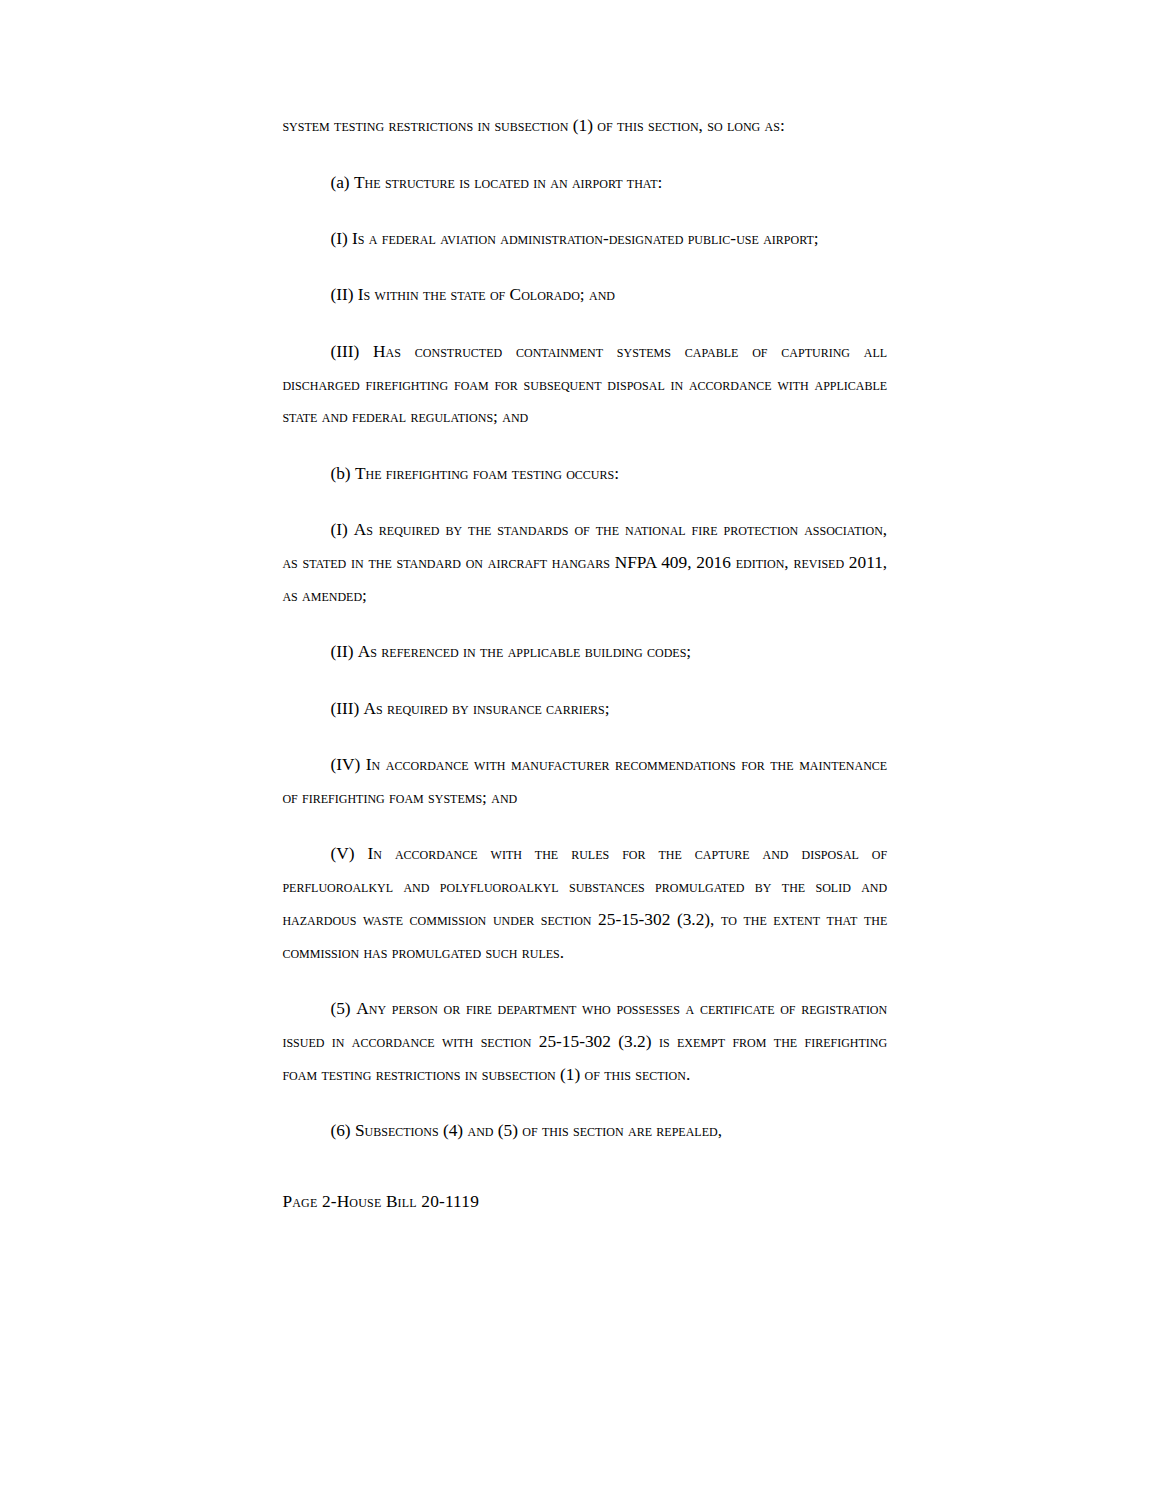system testing restrictions in subsection (1) of this section, so long as:
(a) The structure is located in an airport that:
(I) Is a federal aviation administration-designated public-use airport;
(II) Is within the state of Colorado; and
(III) Has constructed containment systems capable of capturing all discharged firefighting foam for subsequent disposal in accordance with applicable state and federal regulations; and
(b) The firefighting foam testing occurs:
(I) As required by the standards of the national fire protection association, as stated in the standard on aircraft hangars NFPA 409, 2016 edition, revised 2011, as amended;
(II) As referenced in the applicable building codes;
(III) As required by insurance carriers;
(IV) In accordance with manufacturer recommendations for the maintenance of firefighting foam systems; and
(V) In accordance with the rules for the capture and disposal of perfluoroalkyl and polyfluoroalkyl substances promulgated by the solid and hazardous waste commission under section 25-15-302 (3.2), to the extent that the commission has promulgated such rules.
(5) Any person or fire department who possesses a certificate of registration issued in accordance with section 25-15-302 (3.2) is exempt from the firefighting foam testing restrictions in subsection (1) of this section.
(6) Subsections (4) and (5) of this section are repealed,
Page 2-House Bill 20-1119